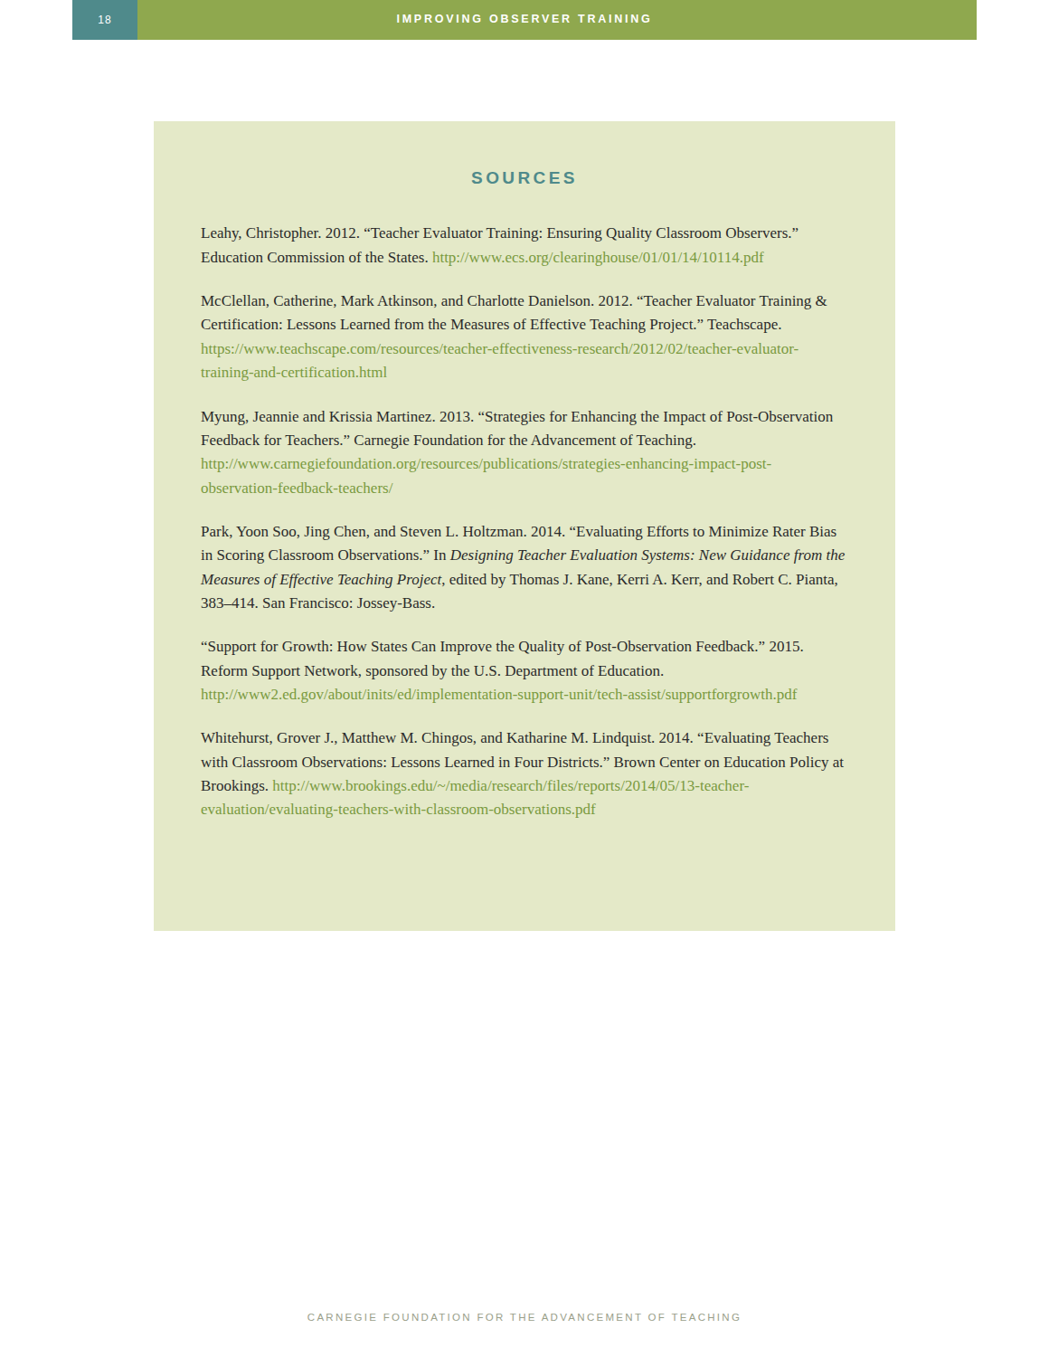18
Improving Observer Training
Sources
Leahy, Christopher. 2012. “Teacher Evaluator Training: Ensuring Quality Classroom Observers.” Education Commission of the States. http://www.ecs.org/clearinghouse/01/01/14/10114.pdf
McClellan, Catherine, Mark Atkinson, and Charlotte Danielson. 2012. “Teacher Evaluator Training & Certification: Lessons Learned from the Measures of Effective Teaching Project.” Teachscape. https://www.teachscape.com/resources/teacher-effectiveness-research/2012/02/teacher-evaluator-training-and-certification.html
Myung, Jeannie and Krissia Martinez. 2013. “Strategies for Enhancing the Impact of Post-Observation Feedback for Teachers.” Carnegie Foundation for the Advancement of Teaching. http://www.carnegiefoundation.org/resources/publications/strategies-enhancing-impact-post-observation-feedback-teachers/
Park, Yoon Soo, Jing Chen, and Steven L. Holtzman. 2014. “Evaluating Efforts to Minimize Rater Bias in Scoring Classroom Observations.” In Designing Teacher Evaluation Systems: New Guidance from the Measures of Effective Teaching Project, edited by Thomas J. Kane, Kerri A. Kerr, and Robert C. Pianta, 383–414. San Francisco: Jossey-Bass.
“Support for Growth: How States Can Improve the Quality of Post-Observation Feedback.” 2015. Reform Support Network, sponsored by the U.S. Department of Education. http://www2.ed.gov/about/inits/ed/implementation-support-unit/tech-assist/supportforgrowth.pdf
Whitehurst, Grover J., Matthew M. Chingos, and Katharine M. Lindquist. 2014. “Evaluating Teachers with Classroom Observations: Lessons Learned in Four Districts.” Brown Center on Education Policy at Brookings. http://www.brookings.edu/~/media/research/files/reports/2014/05/13-teacher-evaluation/evaluating-teachers-with-classroom-observations.pdf
Carnegie Foundation for the Advancement of Teaching